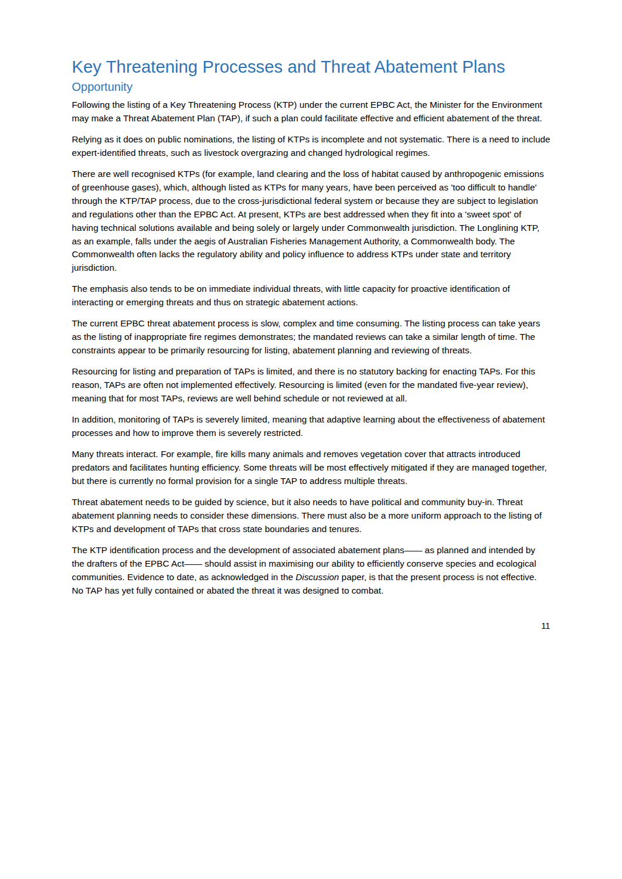Key Threatening Processes and Threat Abatement Plans
Opportunity
Following the listing of a Key Threatening Process (KTP) under the current EPBC Act, the Minister for the Environment may make a Threat Abatement Plan (TAP), if such a plan could facilitate effective and efficient abatement of the threat.
Relying as it does on public nominations, the listing of KTPs is incomplete and not systematic. There is a need to include expert-identified threats, such as livestock overgrazing and changed hydrological regimes.
There are well recognised KTPs (for example, land clearing and the loss of habitat caused by anthropogenic emissions of greenhouse gases), which, although listed as KTPs for many years, have been perceived as 'too difficult to handle' through the KTP/TAP process, due to the cross-jurisdictional federal system or because they are subject to legislation and regulations other than the EPBC Act. At present, KTPs are best addressed when they fit into a 'sweet spot' of having technical solutions available and being solely or largely under Commonwealth jurisdiction. The Longlining KTP, as an example, falls under the aegis of Australian Fisheries Management Authority, a Commonwealth body. The Commonwealth often lacks the regulatory ability and policy influence to address KTPs under state and territory jurisdiction.
The emphasis also tends to be on immediate individual threats, with little capacity for proactive identification of interacting or emerging threats and thus on strategic abatement actions.
The current EPBC threat abatement process is slow, complex and time consuming. The listing process can take years as the listing of inappropriate fire regimes demonstrates; the mandated reviews can take a similar length of time. The constraints appear to be primarily resourcing for listing, abatement planning and reviewing of threats.
Resourcing for listing and preparation of TAPs is limited, and there is no statutory backing for enacting TAPs. For this reason, TAPs are often not implemented effectively. Resourcing is limited (even for the mandated five-year review), meaning that for most TAPs, reviews are well behind schedule or not reviewed at all.
In addition, monitoring of TAPs is severely limited, meaning that adaptive learning about the effectiveness of abatement processes and how to improve them is severely restricted.
Many threats interact. For example, fire kills many animals and removes vegetation cover that attracts introduced predators and facilitates hunting efficiency. Some threats will be most effectively mitigated if they are managed together, but there is currently no formal provision for a single TAP to address multiple threats.
Threat abatement needs to be guided by science, but it also needs to have political and community buy-in. Threat abatement planning needs to consider these dimensions. There must also be a more uniform approach to the listing of KTPs and development of TAPs that cross state boundaries and tenures.
The KTP identification process and the development of associated abatement plans—— as planned and intended by the drafters of the EPBC Act—— should assist in maximising our ability to efficiently conserve species and ecological communities. Evidence to date, as acknowledged in the Discussion paper, is that the present process is not effective. No TAP has yet fully contained or abated the threat it was designed to combat.
11